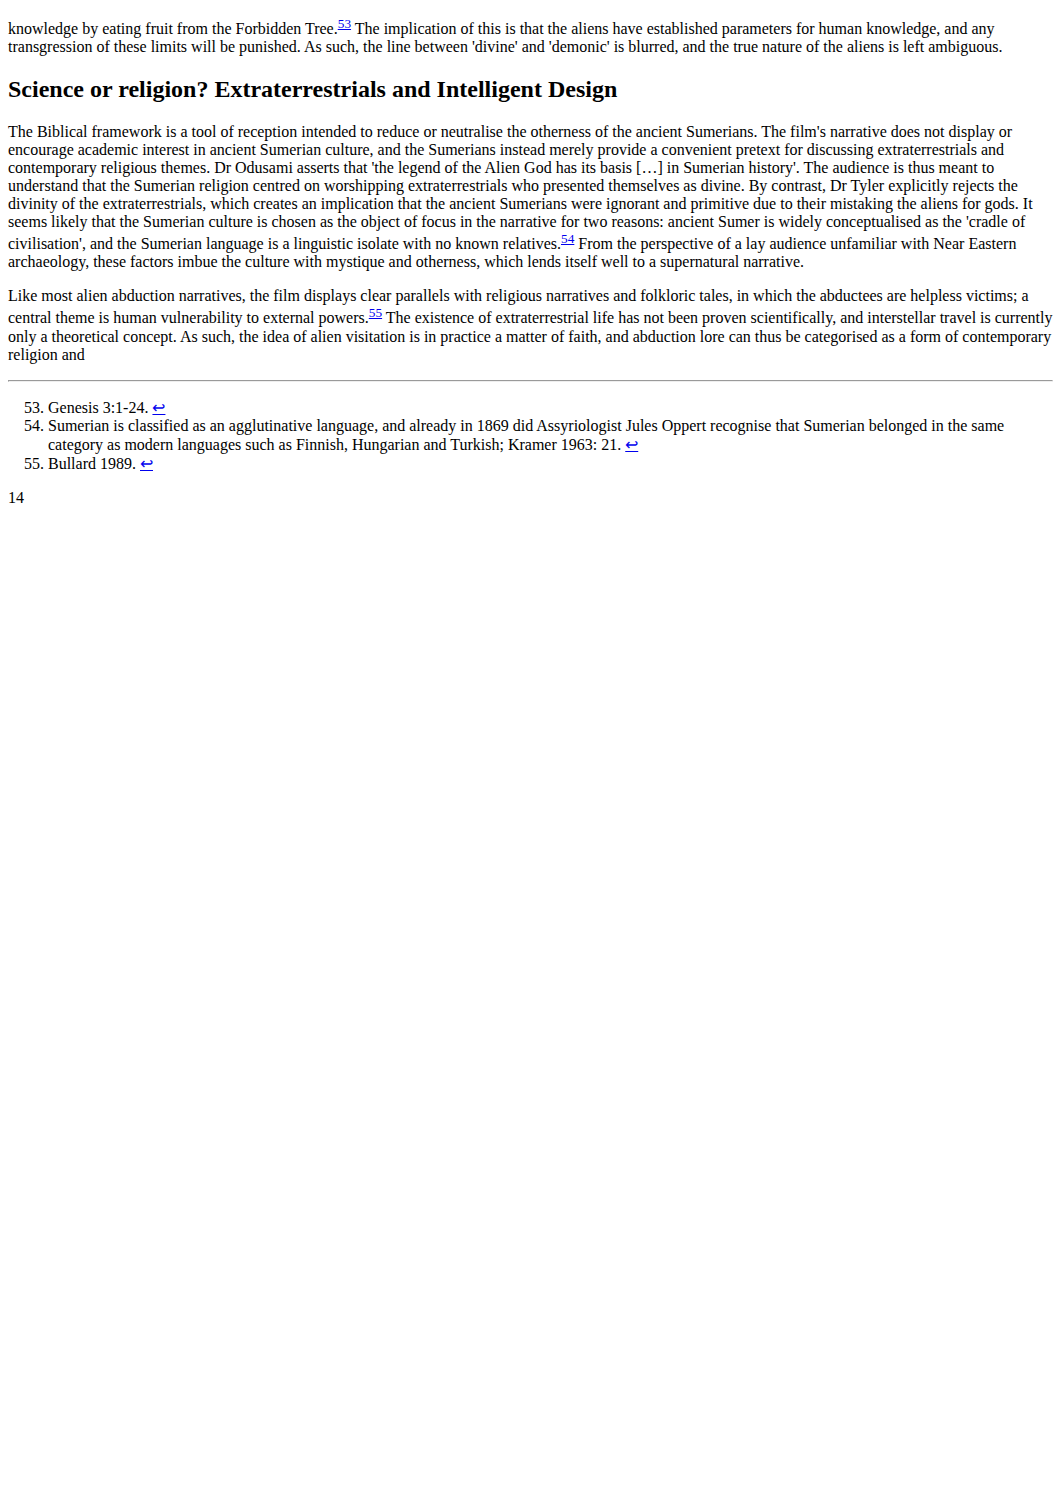knowledge by eating fruit from the Forbidden Tree.53 The implication of this is that the aliens have established parameters for human knowledge, and any transgression of these limits will be punished. As such, the line between 'divine' and 'demonic' is blurred, and the true nature of the aliens is left ambiguous.
Science or religion? Extraterrestrials and Intelligent Design
The Biblical framework is a tool of reception intended to reduce or neutralise the otherness of the ancient Sumerians. The film's narrative does not display or encourage academic interest in ancient Sumerian culture, and the Sumerians instead merely provide a convenient pretext for discussing extraterrestrials and contemporary religious themes. Dr Odusami asserts that 'the legend of the Alien God has its basis […] in Sumerian history'. The audience is thus meant to understand that the Sumerian religion centred on worshipping extraterrestrials who presented themselves as divine. By contrast, Dr Tyler explicitly rejects the divinity of the extraterrestrials, which creates an implication that the ancient Sumerians were ignorant and primitive due to their mistaking the aliens for gods. It seems likely that the Sumerian culture is chosen as the object of focus in the narrative for two reasons: ancient Sumer is widely conceptualised as the 'cradle of civilisation', and the Sumerian language is a linguistic isolate with no known relatives.54 From the perspective of a lay audience unfamiliar with Near Eastern archaeology, these factors imbue the culture with mystique and otherness, which lends itself well to a supernatural narrative.
Like most alien abduction narratives, the film displays clear parallels with religious narratives and folkloric tales, in which the abductees are helpless victims; a central theme is human vulnerability to external powers.55 The existence of extraterrestrial life has not been proven scientifically, and interstellar travel is currently only a theoretical concept. As such, the idea of alien visitation is in practice a matter of faith, and abduction lore can thus be categorised as a form of contemporary religion and
Genesis 3:1-24. ↩
Sumerian is classified as an agglutinative language, and already in 1869 did Assyriologist Jules Oppert recognise that Sumerian belonged in the same category as modern languages such as Finnish, Hungarian and Turkish; Kramer 1963: 21. ↩
Bullard 1989. ↩
14